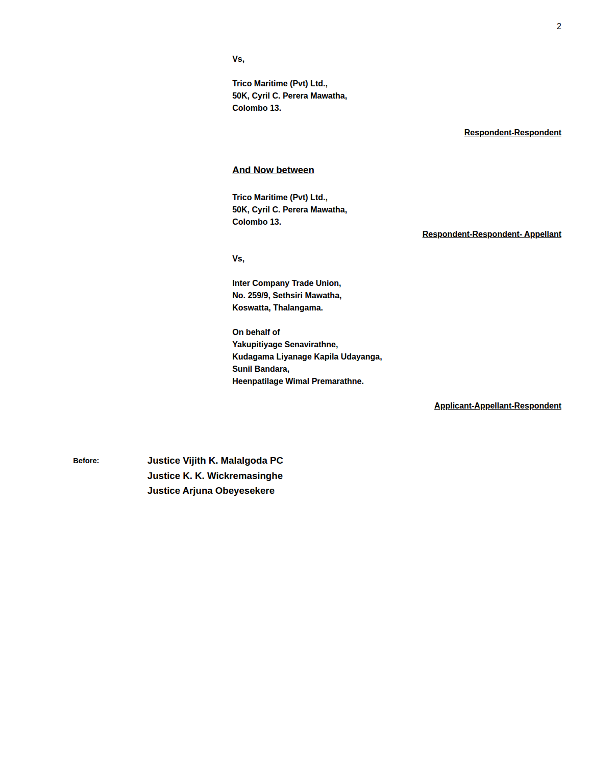2
Vs,
Trico Maritime (Pvt) Ltd.,
50K, Cyril C. Perera Mawatha,
Colombo 13.
Respondent-Respondent
And Now between
Trico Maritime (Pvt) Ltd.,
50K, Cyril C. Perera Mawatha,
Colombo 13.
Respondent-Respondent- Appellant
Vs,
Inter Company Trade Union,
No. 259/9, Sethsiri Mawatha,
Koswatta, Thalangama.
On behalf of
Yakupitiyage Senavirathne,
Kudagama Liyanage Kapila Udayanga,
Sunil Bandara,
Heenpatilage Wimal Premarathne.
Applicant-Appellant-Respondent
Before:
Justice Vijith K. Malalgoda PC
Justice K. K. Wickremasinghe
Justice Arjuna Obeyesekere